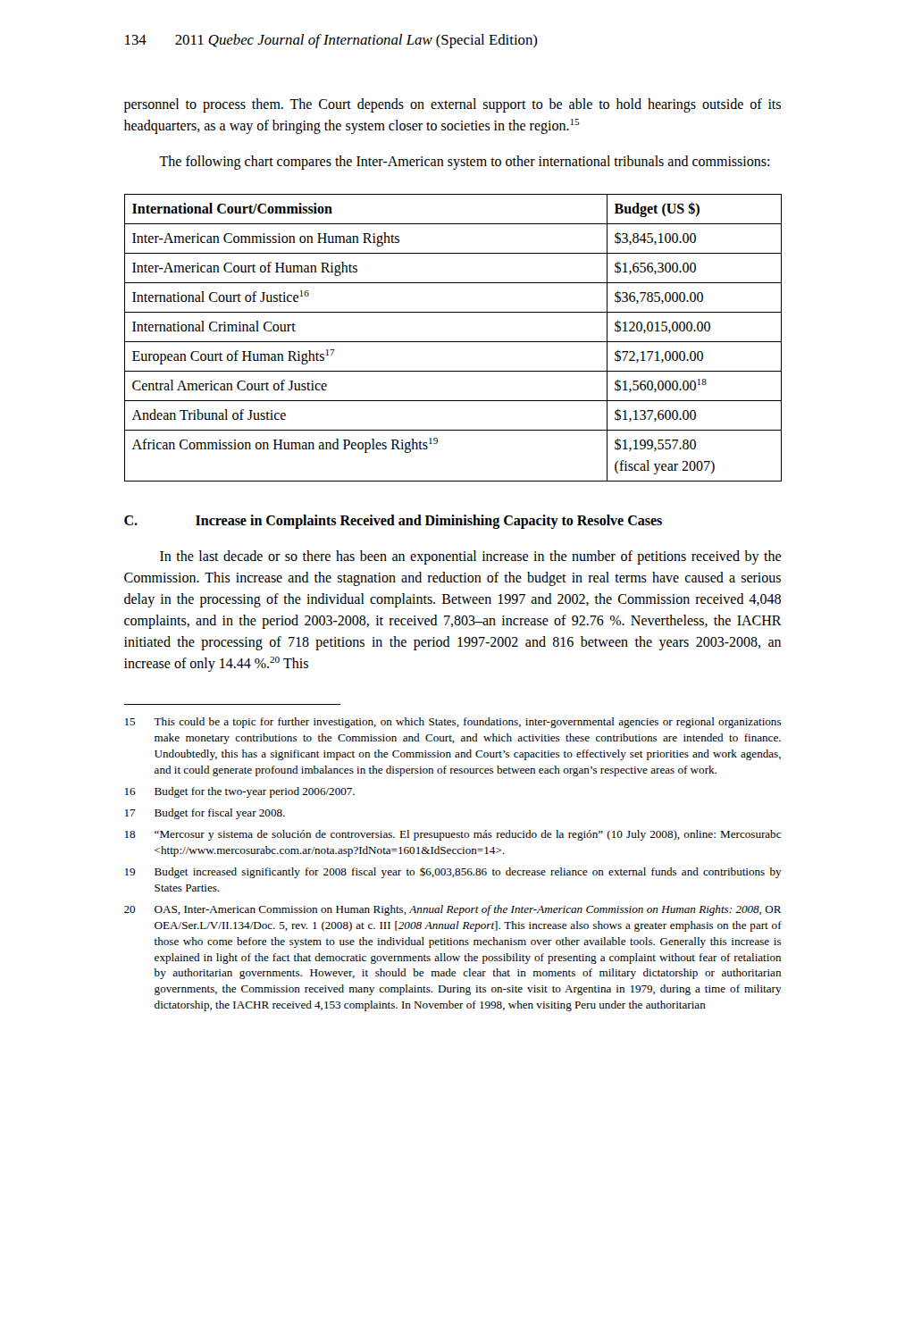134 2011 Quebec Journal of International Law (Special Edition)
personnel to process them. The Court depends on external support to be able to hold hearings outside of its headquarters, as a way of bringing the system closer to societies in the region.15
The following chart compares the Inter-American system to other international tribunals and commissions:
| International Court/Commission | Budget (US $) |
| --- | --- |
| Inter-American Commission on Human Rights | $3,845,100.00 |
| Inter-American Court of Human Rights | $1,656,300.00 |
| International Court of Justice 16 | $36,785,000.00 |
| International Criminal Court | $120,015,000.00 |
| European Court of Human Rights 17 | $72,171,000.00 |
| Central American Court of Justice | $1,560,000.00 18 |
| Andean Tribunal of Justice | $1,137,600.00 |
| African Commission on Human and Peoples Rights 19 | $1,199,557.80 (fiscal year 2007) |
C. Increase in Complaints Received and Diminishing Capacity to Resolve Cases
In the last decade or so there has been an exponential increase in the number of petitions received by the Commission. This increase and the stagnation and reduction of the budget in real terms have caused a serious delay in the processing of the individual complaints. Between 1997 and 2002, the Commission received 4,048 complaints, and in the period 2003-2008, it received 7,803–an increase of 92.76 %. Nevertheless, the IACHR initiated the processing of 718 petitions in the period 1997-2002 and 816 between the years 2003-2008, an increase of only 14.44 %.20 This
15 This could be a topic for further investigation, on which States, foundations, inter-governmental agencies or regional organizations make monetary contributions to the Commission and Court, and which activities these contributions are intended to finance. Undoubtedly, this has a significant impact on the Commission and Court’s capacities to effectively set priorities and work agendas, and it could generate profound imbalances in the dispersion of resources between each organ’s respective areas of work.
16 Budget for the two-year period 2006/2007.
17 Budget for fiscal year 2008.
18“Mercosur y sistema de solución de controversias. El presupuesto más reducido de la región” (10 July 2008), online: Mercosurabc <http://www.mercosurabc.com.ar/nota.asp?IdNota=1601&IdSeccion=14>.
19 Budget increased significantly for 2008 fiscal year to $6,003,856.86 to decrease reliance on external funds and contributions by States Parties.
20 OAS, Inter-American Commission on Human Rights, Annual Report of the Inter-American Commission on Human Rights: 2008, OR OEA/Ser.L/V/II.134/Doc. 5, rev. 1 (2008) at c. III [2008 Annual Report]. This increase also shows a greater emphasis on the part of those who come before the system to use the individual petitions mechanism over other available tools. Generally this increase is explained in light of the fact that democratic governments allow the possibility of presenting a complaint without fear of retaliation by authoritarian governments. However, it should be made clear that in moments of military dictatorship or authoritarian governments, the Commission received many complaints. During its on-site visit to Argentina in 1979, during a time of military dictatorship, the IACHR received 4,153 complaints. In November of 1998, when visiting Peru under the authoritarian